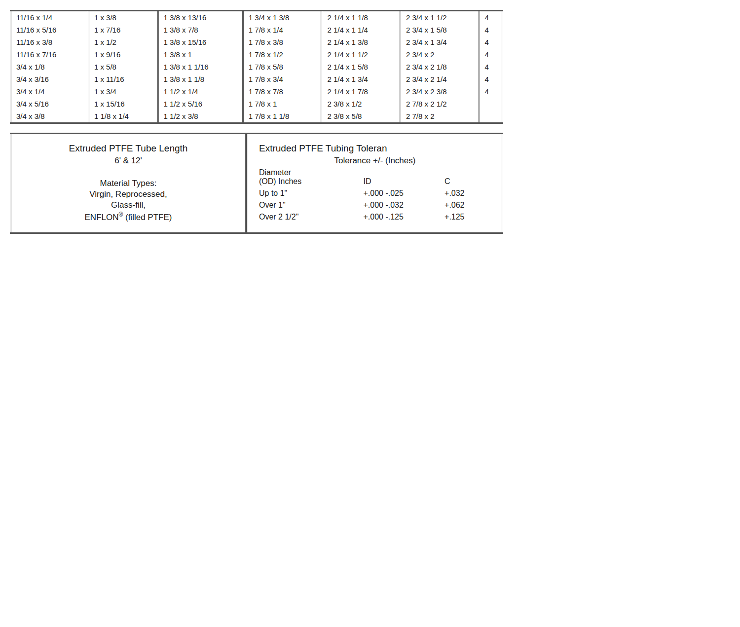| 11/16 x 1/4 | 1 x 3/8 | 1 3/8 x 13/16 | 1 3/4 x 1 3/8 | 2 1/4 x 1 1/8 | 2 3/4 x 1 1/2 | 4 |
| 11/16 x 5/16 | 1 x 7/16 | 1 3/8 x 7/8 | 1 7/8 x 1/4 | 2 1/4 x 1 1/4 | 2 3/4 x 1 5/8 | 4 |
| 11/16 x 3/8 | 1 x 1/2 | 1 3/8 x 15/16 | 1 7/8 x 3/8 | 2 1/4 x 1 3/8 | 2 3/4 x 1 3/4 | 4 |
| 11/16 x 7/16 | 1 x 9/16 | 1 3/8 x 1 | 1 7/8 x 1/2 | 2 1/4 x 1 1/2 | 2 3/4 x 2 | 4 |
| 3/4 x 1/8 | 1 x 5/8 | 1 3/8 x 1 1/16 | 1 7/8 x 5/8 | 2 1/4 x 1 5/8 | 2 3/4 x 2 1/8 | 4 |
| 3/4 x 3/16 | 1 x 11/16 | 1 3/8 x 1 1/8 | 1 7/8 x 3/4 | 2 1/4 x 1 3/4 | 2 3/4 x 2 1/4 | 4 |
| 3/4 x 1/4 | 1 x 3/4 | 1 1/2 x 1/4 | 1 7/8 x 7/8 | 2 1/4 x 1 7/8 | 2 3/4 x 2 3/8 | 4 |
| 3/4 x 5/16 | 1 x 15/16 | 1 1/2 x 5/16 | 1 7/8 x 1 | 2 3/8 x 1/2 | 2 7/8 x 2 1/2 | |
| 3/4 x 3/8 | 1 1/8 x 1/4 | 1 1/2 x 3/8 | 1 7/8 x 1 1/8 | 2 3/8 x 5/8 | 2 7/8 x 2 | |
Extruded PTFE Tube Length
6' & 12'
Material Types:
Virgin, Reprocessed,
Glass-fill,
ENFLON® (filled PTFE)
Extruded PTFE Tubing Toleran
Tolerance +/- (Inches)
| Diameter (OD) Inches | ID | C |
| --- | --- | --- |
| Up to 1" | +.000 -.025 | +.032 |
| Over 1" | +.000 -.032 | +.062 |
| Over 2 1/2" | +.000 -.125 | +.125 |